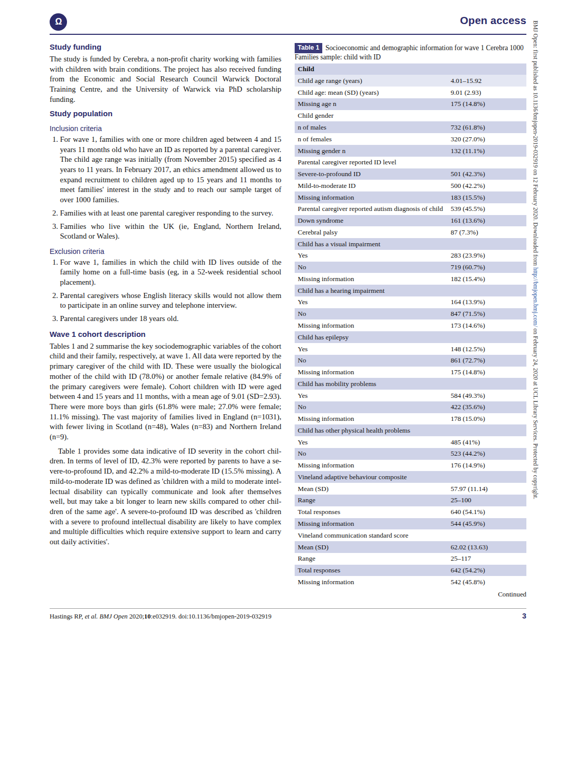BMJ Open: first published as 10.1136/bmjopen-2019-032919 on 12 February 2020. Downloaded from http://bmjopen.bmj.com/ on February 24, 2020 at UCL Library Services. Protected by copyright.
Ω
Open access
Study funding
The study is funded by Cerebra, a non-profit charity working with families with children with brain conditions. The project has also received funding from the Economic and Social Research Council Warwick Doctoral Training Centre, and the University of Warwick via PhD scholarship funding.
Study population
Inclusion criteria
For wave 1, families with one or more children aged between 4 and 15 years 11 months old who have an ID as reported by a parental caregiver. The child age range was initially (from November 2015) specified as 4 years to 11 years. In February 2017, an ethics amendment allowed us to expand recruitment to children aged up to 15 years and 11 months to meet families' interest in the study and to reach our sample target of over 1000 families.
Families with at least one parental caregiver responding to the survey.
Families who live within the UK (ie, England, Northern Ireland, Scotland or Wales).
Exclusion criteria
For wave 1, families in which the child with ID lives outside of the family home on a full-time basis (eg, in a 52-week residential school placement).
Parental caregivers whose English literacy skills would not allow them to participate in an online survey and telephone interview.
Parental caregivers under 18 years old.
Wave 1 cohort description
Tables 1 and 2 summarise the key sociodemographic variables of the cohort child and their family, respectively, at wave 1. All data were reported by the primary caregiver of the child with ID. These were usually the biological mother of the child with ID (78.0%) or another female relative (84.9% of the primary caregivers were female). Cohort children with ID were aged between 4 and 15 years and 11 months, with a mean age of 9.01 (SD=2.93). There were more boys than girls (61.8% were male; 27.0% were female; 11.1% missing). The vast majority of families lived in England (n=1031), with fewer living in Scotland (n=48), Wales (n=83) and Northern Ireland (n=9).
Table 1 provides some data indicative of ID severity in the cohort children. In terms of level of ID, 42.3% were reported by parents to have a severe-to-profound ID, and 42.2% a mild-to-moderate ID (15.5% missing). A mild-to-moderate ID was defined as 'children with a mild to moderate intellectual disability can typically communicate and look after themselves well, but may take a bit longer to learn new skills compared to other children of the same age'. A severe-to-profound ID was described as 'children with a severe to profound intellectual disability are likely to have complex and multiple difficulties which require extensive support to learn and carry out daily activities'.
Table 1 Socioeconomic and demographic information for wave 1 Cerebra 1000 Families sample: child with ID
| Child |
| Child age range (years) | 4.01–15.92 |
| Child age: mean (SD) (years) | 9.01 (2.93) |
| Missing age n | 175 (14.8%) |
| Child gender | |
| n of males | 732 (61.8%) |
| n of females | 320 (27.0%) |
| Missing gender n | 132 (11.1%) |
| Parental caregiver reported ID level | |
| Severe-to-profound ID | 501 (42.3%) |
| Mild-to-moderate ID | 500 (42.2%) |
| Missing information | 183 (15.5%) |
| Parental caregiver reported autism diagnosis of child | 539 (45.5%) |
| Down syndrome | 161 (13.6%) |
| Cerebral palsy | 87 (7.3%) |
| Child has a visual impairment | |
| Yes | 283 (23.9%) |
| No | 719 (60.7%) |
| Missing information | 182 (15.4%) |
| Child has a hearing impairment | |
| Yes | 164 (13.9%) |
| No | 847 (71.5%) |
| Missing information | 173 (14.6%) |
| Child has epilepsy | |
| Yes | 148 (12.5%) |
| No | 861 (72.7%) |
| Missing information | 175 (14.8%) |
| Child has mobility problems | |
| Yes | 584 (49.3%) |
| No | 422 (35.6%) |
| Missing information | 178 (15.0%) |
| Child has other physical health problems | |
| Yes | 485 (41%) |
| No | 523 (44.2%) |
| Missing information | 176 (14.9%) |
| Vineland adaptive behaviour composite | |
| Mean (SD) | 57.97 (11.14) |
| Range | 25–100 |
| Total responses | 640 (54.1%) |
| Missing information | 544 (45.9%) |
| Vineland communication standard score | |
| Mean (SD) | 62.02 (13.63) |
| Range | 25–117 |
| Total responses | 642 (54.2%) |
| Missing information | 542 (45.8%) |
Continued
Hastings RP, et al. BMJ Open 2020;10:e032919. doi:10.1136/bmjopen-2019-032919
3